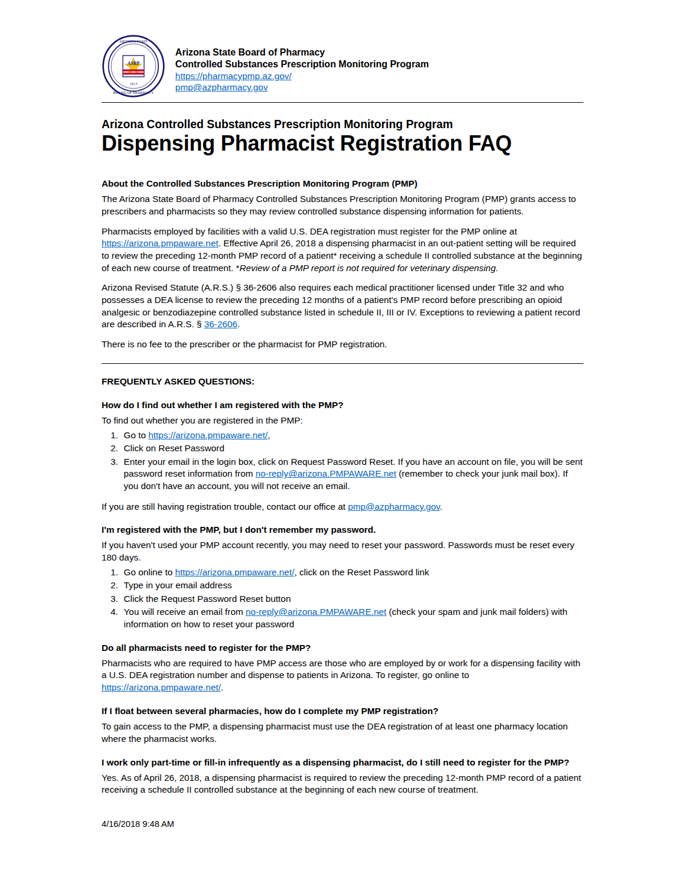ARIZONA STATE BOARD OF PHARMACY ASBP 1913
Arizona State Board of Pharmacy
Controlled Substances Prescription Monitoring Program
https://pharmacypmp.az.gov/
pmp@azpharmacy.gov
Arizona Controlled Substances Prescription Monitoring Program
Dispensing Pharmacist Registration FAQ
About the Controlled Substances Prescription Monitoring Program (PMP)
The Arizona State Board of Pharmacy Controlled Substances Prescription Monitoring Program (PMP) grants access to prescribers and pharmacists so they may review controlled substance dispensing information for patients.
Pharmacists employed by facilities with a valid U.S. DEA registration must register for the PMP online at https://arizona.pmpaware.net. Effective April 26, 2018 a dispensing pharmacist in an out-patient setting will be required to review the preceding 12-month PMP record of a patient* receiving a schedule II controlled substance at the beginning of each new course of treatment. *Review of a PMP report is not required for veterinary dispensing.
Arizona Revised Statute (A.R.S.) § 36-2606 also requires each medical practitioner licensed under Title 32 and who possesses a DEA license to review the preceding 12 months of a patient's PMP record before prescribing an opioid analgesic or benzodiazepine controlled substance listed in schedule II, III or IV. Exceptions to reviewing a patient record are described in A.R.S. § 36-2606.
There is no fee to the prescriber or the pharmacist for PMP registration.
FREQUENTLY ASKED QUESTIONS:
How do I find out whether I am registered with the PMP?
To find out whether you are registered in the PMP:
Go to https://arizona.pmpaware.net/,
Click on Reset Password
Enter your email in the login box, click on Request Password Reset. If you have an account on file, you will be sent password reset information from no-reply@arizona.PMPAWARE.net (remember to check your junk mail box). If you don't have an account, you will not receive an email.
If you are still having registration trouble, contact our office at pmp@azpharmacy.gov.
I'm registered with the PMP, but I don't remember my password.
If you haven't used your PMP account recently, you may need to reset your password. Passwords must be reset every 180 days.
Go online to https://arizona.pmpaware.net/, click on the Reset Password link
Type in your email address
Click the Request Password Reset button
You will receive an email from no-reply@arizona.PMPAWARE.net (check your spam and junk mail folders) with information on how to reset your password
Do all pharmacists need to register for the PMP?
Pharmacists who are required to have PMP access are those who are employed by or work for a dispensing facility with a U.S. DEA registration number and dispense to patients in Arizona. To register, go online to https://arizona.pmpaware.net/.
If I float between several pharmacies, how do I complete my PMP registration?
To gain access to the PMP, a dispensing pharmacist must use the DEA registration of at least one pharmacy location where the pharmacist works.
I work only part-time or fill-in infrequently as a dispensing pharmacist, do I still need to register for the PMP?
Yes. As of April 26, 2018, a dispensing pharmacist is required to review the preceding 12-month PMP record of a patient receiving a schedule II controlled substance at the beginning of each new course of treatment.
4/16/2018 9:48 AM